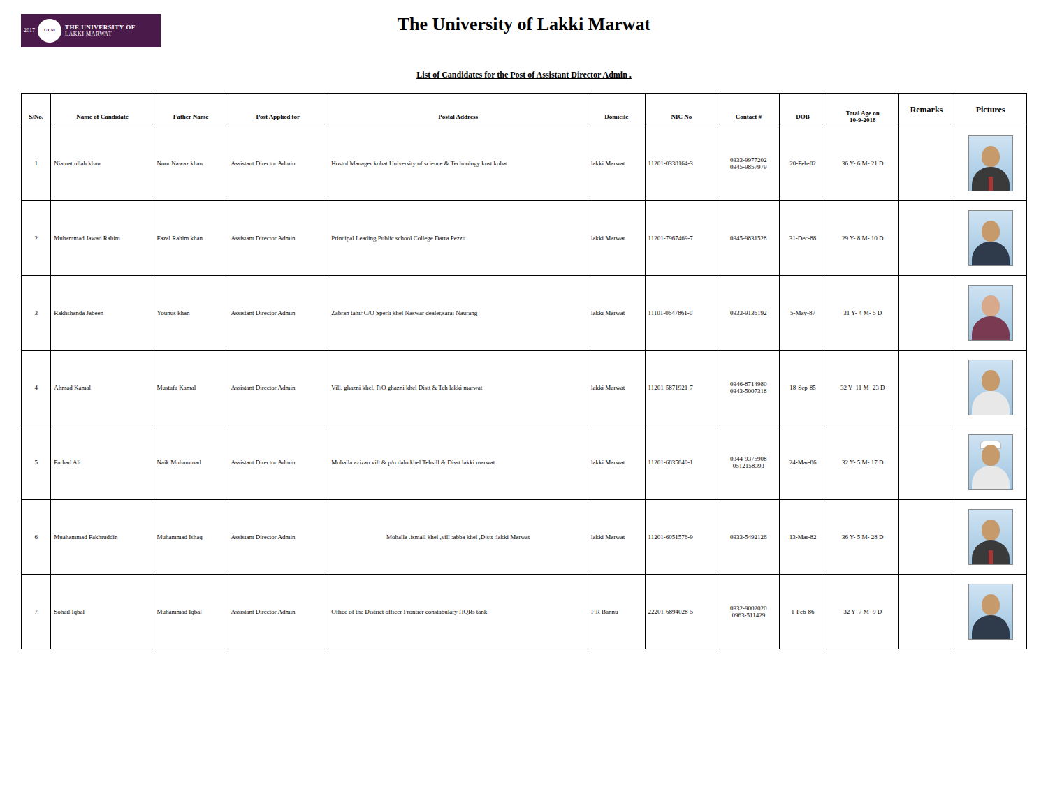2017
ULM
THE UNIVERSITY OFLAKKI MARWAT
The University of Lakki Marwat
List of Candidates for the Post of Assistant Director Admin .
| | | | | | | | | | | Remarks | Pictures |
| --- | --- | --- | --- | --- | --- | --- | --- | --- | --- | --- | --- |
| S/No. | Name of Candidate | Father Name | Post Applied for | Postal Address | Domicile | NIC No | Contact # | DOB | Total Age on 10-9-2018 |
| 1 | Niamat ullah khan | Noor Nawaz khan | Assistant Director Admin | Hostol Manager kohat University of science & Technology kust kohat | lakki Marwat | 11201-0338164-3 | 0333-9977202 0345-9857979 | 20-Feb-82 | 36 Y- 6 M- 21 D | | |
| 2 | Muhammad Jawad Rahim | Fazal Rahim khan | Assistant Director Admin | Principal Leading Public school College Darra Pezzu | lakki Marwat | 11201-7967469-7 | 0345-9831528 | 31-Dec-88 | 29 Y- 8 M- 10 D | | |
| 3 | Rakhshanda Jabeen | Younus khan | Assistant Director Admin | Zabran tahir C/O Sperli khel Naswar dealer,sarai Naurang | lakki Marwat | 11101-0647861-0 | 0333-9136192 | 5-May-87 | 31 Y- 4 M- 5 D | | |
| 4 | Ahmad Kamal | Mustafa Kamal | Assistant Director Admin | Vill, ghazni khel, P/O ghazni khel Distt & Teh lakki marwat | lakki Marwat | 11201-5871921-7 | 0346-8714980 0343-5007318 | 18-Sep-85 | 32 Y- 11 M- 23 D | | |
| 5 | Farhad Ali | Naik Muhammad | Assistant Director Admin | Mohalla azizan vill & p/o dalo khel Tehsill & Disst lakki marwat | lakki Marwat | 11201-6835840-1 | 0344-9375908 0512158393 | 24-Mar-86 | 32 Y- 5 M- 17 D | | |
| 6 | Muahammad Fakhruddin | Muhammad Ishaq | Assistant Director Admin | Mohalla .ismail khel ,vill :abba khel ,Distt :lakki Marwat | lakki Marwat | 11201-6051576-9 | 0333-5492126 | 13-Mar-82 | 36 Y- 5 M- 28 D | | |
| 7 | Sohail Iqbal | Muhammad Iqbal | Assistant Director Admin | Office of the District officer Frontier constabulary HQRs tank | F.R Bannu | 22201-6894028-5 | 0332-9002020 0963-511429 | 1-Feb-86 | 32 Y- 7 M- 9 D | | |